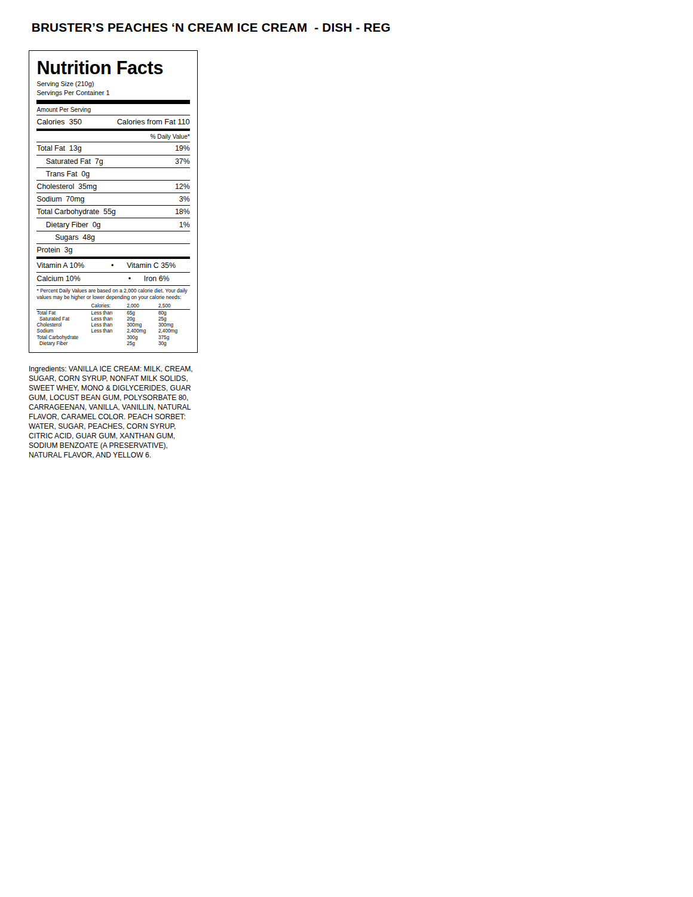BRUSTER’S PEACHES ‘N CREAM ICE CREAM - DISH - REG
Nutrition Facts
Serving Size (210g)
Servings Per Container 1
Amount Per Serving
| Calories 350 | Calories from Fat 110 |
| | % Daily Value* |
| Total Fat 13g | 19% |
| Saturated Fat 7g | 37% |
| Trans Fat 0g | |
| Cholesterol 35mg | 12% |
| Sodium 70mg | 3% |
| Total Carbohydrate 55g | 18% |
| Dietary Fiber 0g | 1% |
| Sugars 48g | |
| Protein 3g | |
| Vitamin A 10% | • | Vitamin C 35% |
| Calcium 10% | • | Iron 6% |
* Percent Daily Values are based on a 2,000 calorie diet. Your daily values may be higher or lower depending on your calorie needs:
| | Calories: | 2,000 | 2,500 |
| Total Fat | Less than | 65g | 80g |
| Saturated Fat | Less than | 20g | 25g |
| Cholesterol | Less than | 300mg | 300mg |
| Sodium | Less than | 2,400mg | 2,400mg |
| Total Carbohydrate | | 300g | 375g |
| Dietary Fiber | | 25g | 30g |
Ingredients: VANILLA ICE CREAM: MILK, CREAM, SUGAR, CORN SYRUP, NONFAT MILK SOLIDS, SWEET WHEY, MONO & DIGLYCERIDES, GUAR GUM, LOCUST BEAN GUM, POLYSORBATE 80, CARRAGEENAN, VANILLA, VANILLIN, NATURAL FLAVOR, CARAMEL COLOR. PEACH SORBET: WATER, SUGAR, PEACHES, CORN SYRUP, CITRIC ACID, GUAR GUM, XANTHAN GUM, SODIUM BENZOATE (A PRESERVATIVE), NATURAL FLAVOR, AND YELLOW 6.